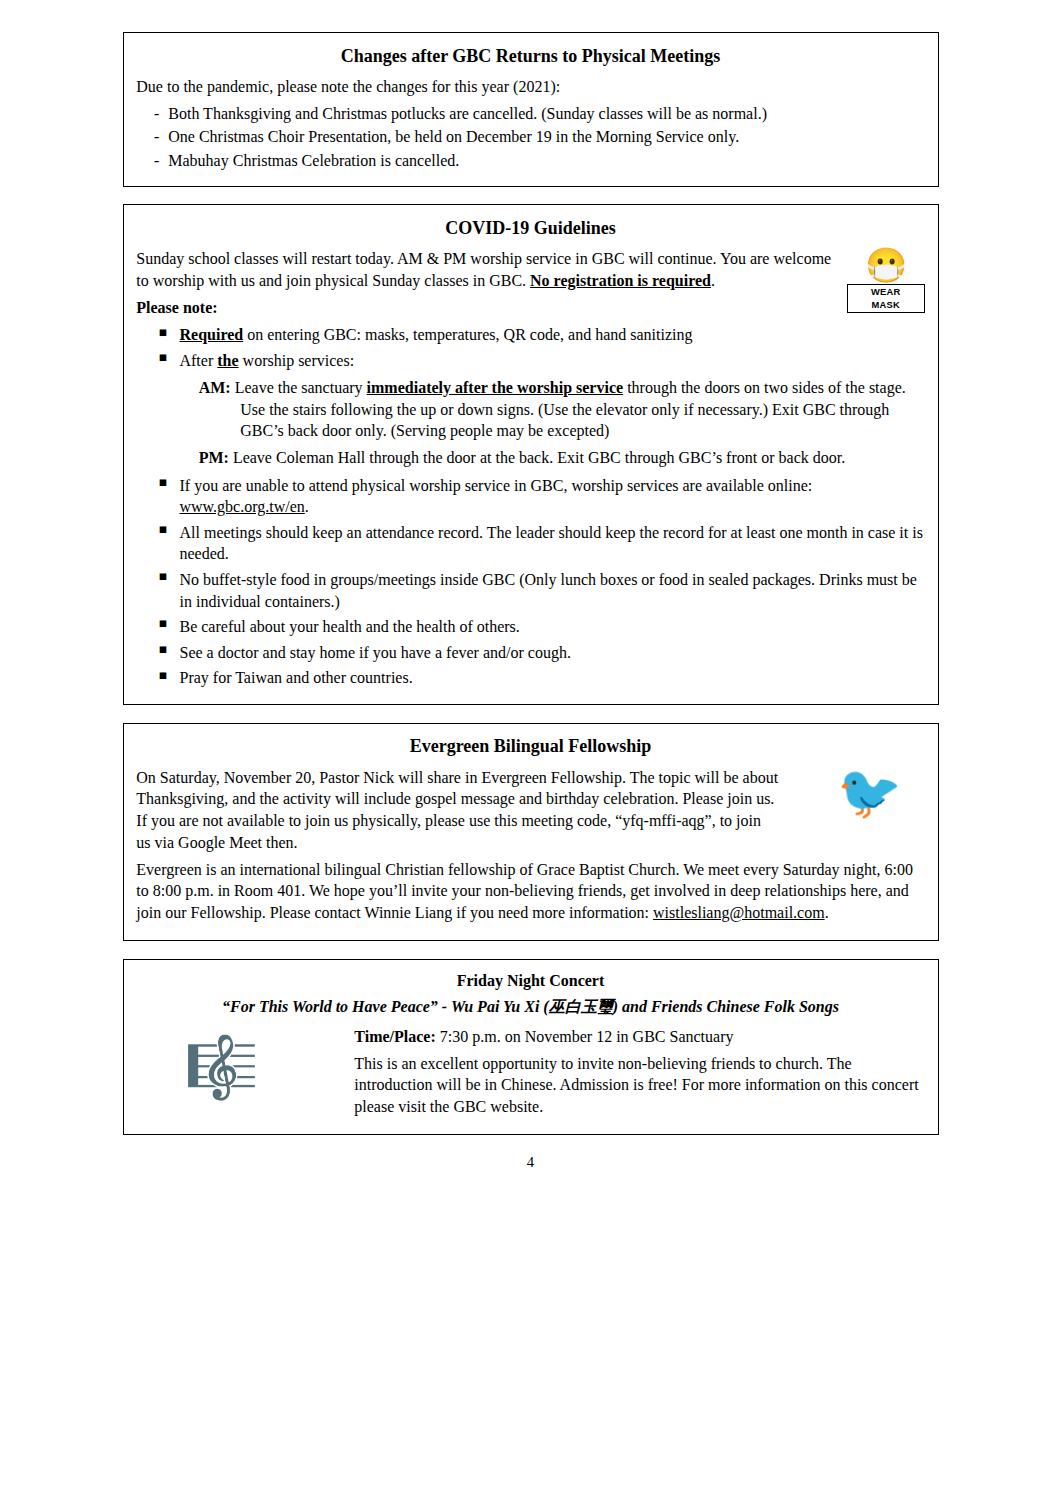Changes after GBC Returns to Physical Meetings
Due to the pandemic, please note the changes for this year (2021):
Both Thanksgiving and Christmas potlucks are cancelled. (Sunday classes will be as normal.)
One Christmas Choir Presentation, be held on December 19 in the Morning Service only.
Mabuhay Christmas Celebration is cancelled.
COVID-19 Guidelines
😷
WEAR
MASK
Sunday school classes will restart today. AM & PM worship service in GBC will continue. You are welcome to worship with us and join physical Sunday classes in GBC. No registration is required.
Please note:
Required on entering GBC: masks, temperatures, QR code, and hand sanitizing
After the worship services:
AM: Leave the sanctuary immediately after the worship service through the doors on two sides of the stage. Use the stairs following the up or down signs. (Use the elevator only if necessary.) Exit GBC through GBC’s back door only. (Serving people may be excepted)
PM: Leave Coleman Hall through the door at the back. Exit GBC through GBC’s front or back door.
If you are unable to attend physical worship service in GBC, worship services are available online: www.gbc.org.tw/en.
All meetings should keep an attendance record. The leader should keep the record for at least one month in case it is needed.
No buffet-style food in groups/meetings inside GBC (Only lunch boxes or food in sealed packages. Drinks must be in individual containers.)
Be careful about your health and the health of others.
See a doctor and stay home if you have a fever and/or cough.
Pray for Taiwan and other countries.
Evergreen Bilingual Fellowship
🐦
On Saturday, November 20, Pastor Nick will share in Evergreen Fellowship. The topic will be about Thanksgiving, and the activity will include gospel message and birthday celebration. Please join us. If you are not available to join us physically, please use this meeting code, “yfq-mffi-aqg”, to join us via Google Meet then.
Evergreen is an international bilingual Christian fellowship of Grace Baptist Church. We meet every Saturday night, 6:00 to 8:00 p.m. in Room 401. We hope you’ll invite your non-believing friends, get involved in deep relationships here, and join our Fellowship. Please contact Winnie Liang if you need more information: wistlesliang@hotmail.com.
Friday Night Concert
“For This World to Have Peace” - Wu Pai Yu Xi (巫白玉璽) and Friends Chinese Folk Songs
🎼
Time/Place: 7:30 p.m. on November 12 in GBC Sanctuary
This is an excellent opportunity to invite non-believing friends to church. The introduction will be in Chinese. Admission is free! For more information on this concert please visit the GBC website.
4